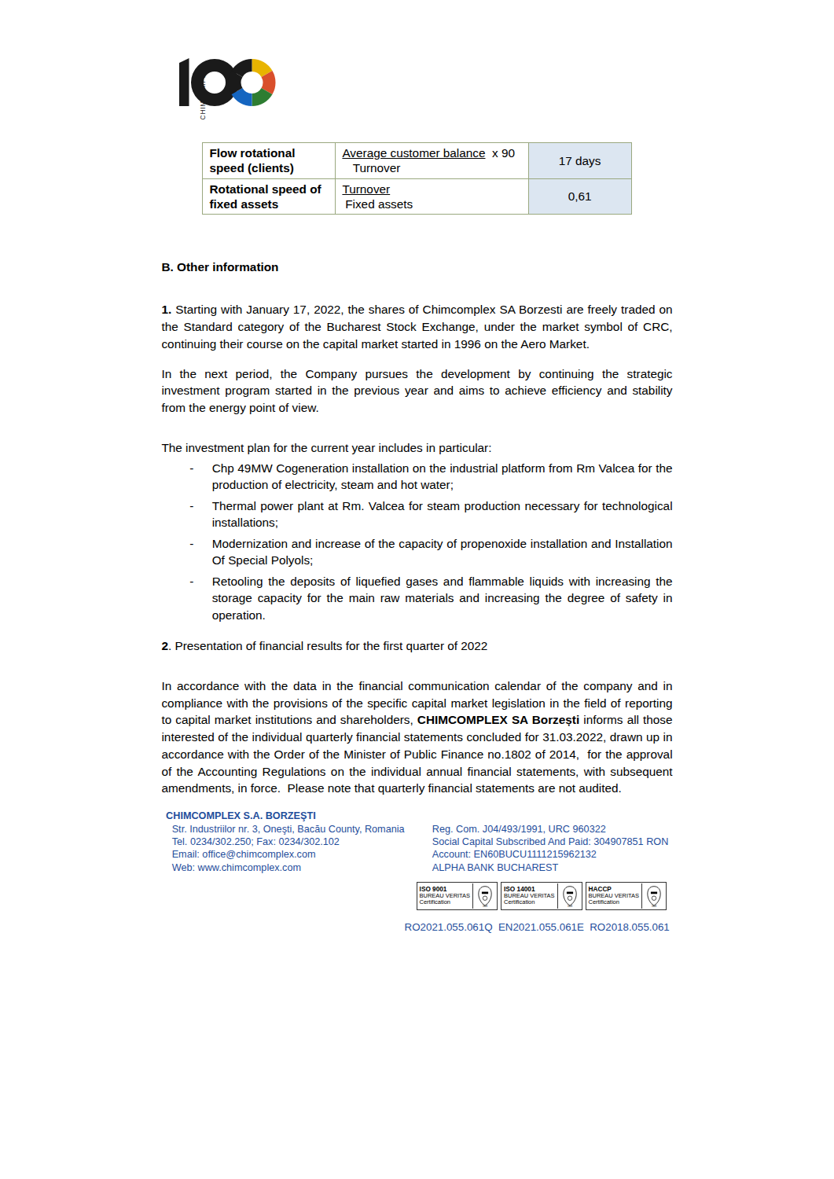CHIMCOMPLEX
| Flow rotational speed (clients) | Average customer balance x 90 Turnover | 17 days |
| Rotational speed of fixed assets | Turnover Fixed assets | 0,61 |
B. Other information
1. Starting with January 17, 2022, the shares of Chimcomplex SA Borzesti are freely traded on the Standard category of the Bucharest Stock Exchange, under the market symbol of CRC, continuing their course on the capital market started in 1996 on the Aero Market.
In the next period, the Company pursues the development by continuing the strategic investment program started in the previous year and aims to achieve efficiency and stability from the energy point of view.
The investment plan for the current year includes in particular:
Chp 49MW Cogeneration installation on the industrial platform from Rm Valcea for the production of electricity, steam and hot water;
Thermal power plant at Rm. Valcea for steam production necessary for technological installations;
Modernization and increase of the capacity of propenoxide installation and Installation Of Special Polyols;
Retooling the deposits of liquefied gases and flammable liquids with increasing the storage capacity for the main raw materials and increasing the degree of safety in operation.
2. Presentation of financial results for the first quarter of 2022
In accordance with the data in the financial communication calendar of the company and in compliance with the provisions of the specific capital market legislation in the field of reporting to capital market institutions and shareholders, CHIMCOMPLEX SA Borzești informs all those interested of the individual quarterly financial statements concluded for 31.03.2022, drawn up in accordance with the Order of the Minister of Public Finance no.1802 of 2014, for the approval of the Accounting Regulations on the individual annual financial statements, with subsequent amendments, in force. Please note that quarterly financial statements are not audited.
CHIMCOMPLEX S.A. BORZEŞTI
Str. Industriilor nr. 3, Oneşti, Bacău County, Romania
Tel. 0234/302.250; Fax: 0234/302.102
Email: office@chimcomplex.com
Web: www.chimcomplex.com
Reg. Com. J04/493/1991, URC 960322
Social Capital Subscribed And Paid: 304907851 RON
Account: EN60BUCU1111215962132
ALPHA BANK BUCHAREST
ISO 9001 BUREAU VERITAS
Certification
1828
ISO 14001 BUREAU VERITAS
Certification
1828
HACCPBUREAU VERITAS
Certification
1828
RO2021.055.061Q EN2021.055.061E RO2018.055.061